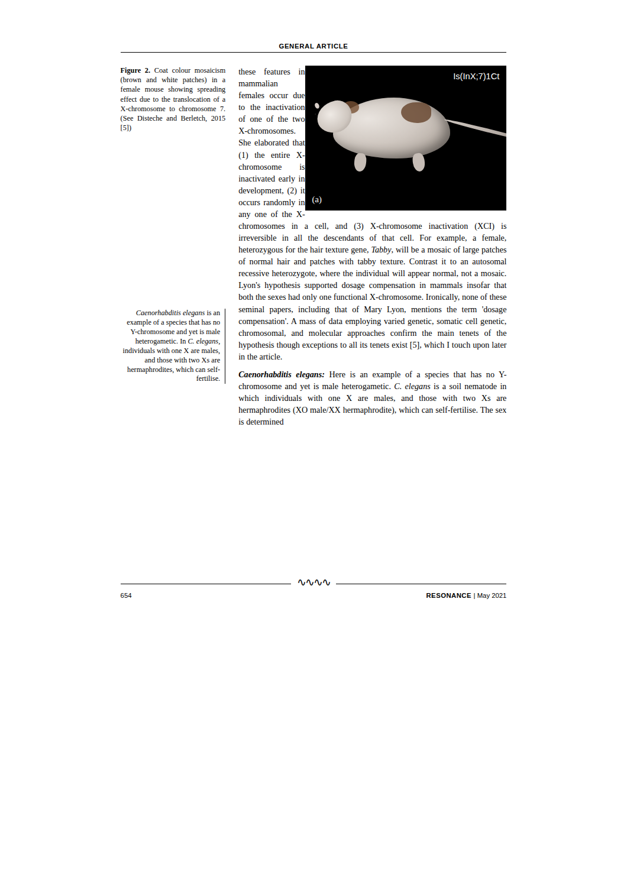GENERAL ARTICLE
Figure 2. Coat colour mosaicism (brown and white patches) in a female mouse showing spreading effect due to the translocation of a X-chromosome to chromosome 7. (See Disteche and Berletch, 2015 [5])
Caenorhabditis elegans is an example of a species that has no Y-chromosome and yet is male heterogametic. In C. elegans, individuals with one X are males, and those with two Xs are hermaphrodites, which can self-fertilise.
Is(InX;7)1Ct
(a)
these features in mammalian females occur due to the inactivation of one of the two X-chromosomes. She elaborated that (1) the entire X-chromosome is inactivated early in development, (2) it occurs randomly in any one of the X-chromosomes in a cell, and (3) X-chromosome inactivation (XCI) is irreversible in all the descendants of that cell. For example, a female, heterozygous for the hair texture gene, Tabby, will be a mosaic of large patches of normal hair and patches with tabby texture. Contrast it to an autosomal recessive heterozygote, where the individual will appear normal, not a mosaic. Lyon's hypothesis supported dosage compensation in mammals insofar that both the sexes had only one functional X-chromosome. Ironically, none of these seminal papers, including that of Mary Lyon, mentions the term 'dosage compensation'. A mass of data employing varied genetic, somatic cell genetic, chromosomal, and molecular approaches confirm the main tenets of the hypothesis though exceptions to all its tenets exist [5], which I touch upon later in the article.
Caenorhabditis elegans: Here is an example of a species that has no Y-chromosome and yet is male heterogametic. C. elegans is a soil nematode in which individuals with one X are males, and those with two Xs are hermaphrodites (XO male/XX hermaphrodite), which can self-fertilise. The sex is determined
∿∿∿∿
654
RESONANCE | May 2021